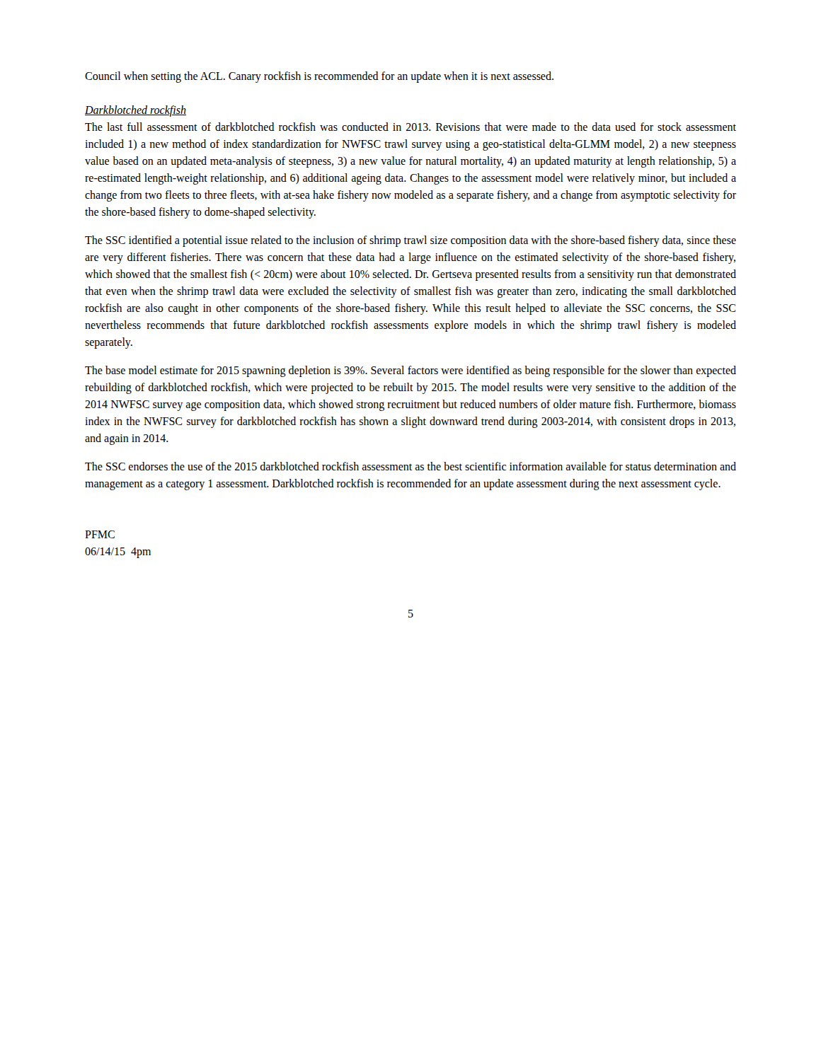Council when setting the ACL. Canary rockfish is recommended for an update when it is next assessed.
Darkblotched rockfish
The last full assessment of darkblotched rockfish was conducted in 2013. Revisions that were made to the data used for stock assessment included 1) a new method of index standardization for NWFSC trawl survey using a geo-statistical delta-GLMM model, 2) a new steepness value based on an updated meta-analysis of steepness, 3) a new value for natural mortality, 4) an updated maturity at length relationship, 5) a re-estimated length-weight relationship, and 6) additional ageing data. Changes to the assessment model were relatively minor, but included a change from two fleets to three fleets, with at-sea hake fishery now modeled as a separate fishery, and a change from asymptotic selectivity for the shore-based fishery to dome-shaped selectivity.
The SSC identified a potential issue related to the inclusion of shrimp trawl size composition data with the shore-based fishery data, since these are very different fisheries. There was concern that these data had a large influence on the estimated selectivity of the shore-based fishery, which showed that the smallest fish (< 20cm) were about 10% selected. Dr. Gertseva presented results from a sensitivity run that demonstrated that even when the shrimp trawl data were excluded the selectivity of smallest fish was greater than zero, indicating the small darkblotched rockfish are also caught in other components of the shore-based fishery. While this result helped to alleviate the SSC concerns, the SSC nevertheless recommends that future darkblotched rockfish assessments explore models in which the shrimp trawl fishery is modeled separately.
The base model estimate for 2015 spawning depletion is 39%. Several factors were identified as being responsible for the slower than expected rebuilding of darkblotched rockfish, which were projected to be rebuilt by 2015. The model results were very sensitive to the addition of the 2014 NWFSC survey age composition data, which showed strong recruitment but reduced numbers of older mature fish. Furthermore, biomass index in the NWFSC survey for darkblotched rockfish has shown a slight downward trend during 2003-2014, with consistent drops in 2013, and again in 2014.
The SSC endorses the use of the 2015 darkblotched rockfish assessment as the best scientific information available for status determination and management as a category 1 assessment. Darkblotched rockfish is recommended for an update assessment during the next assessment cycle.
PFMC
06/14/15 4pm
5